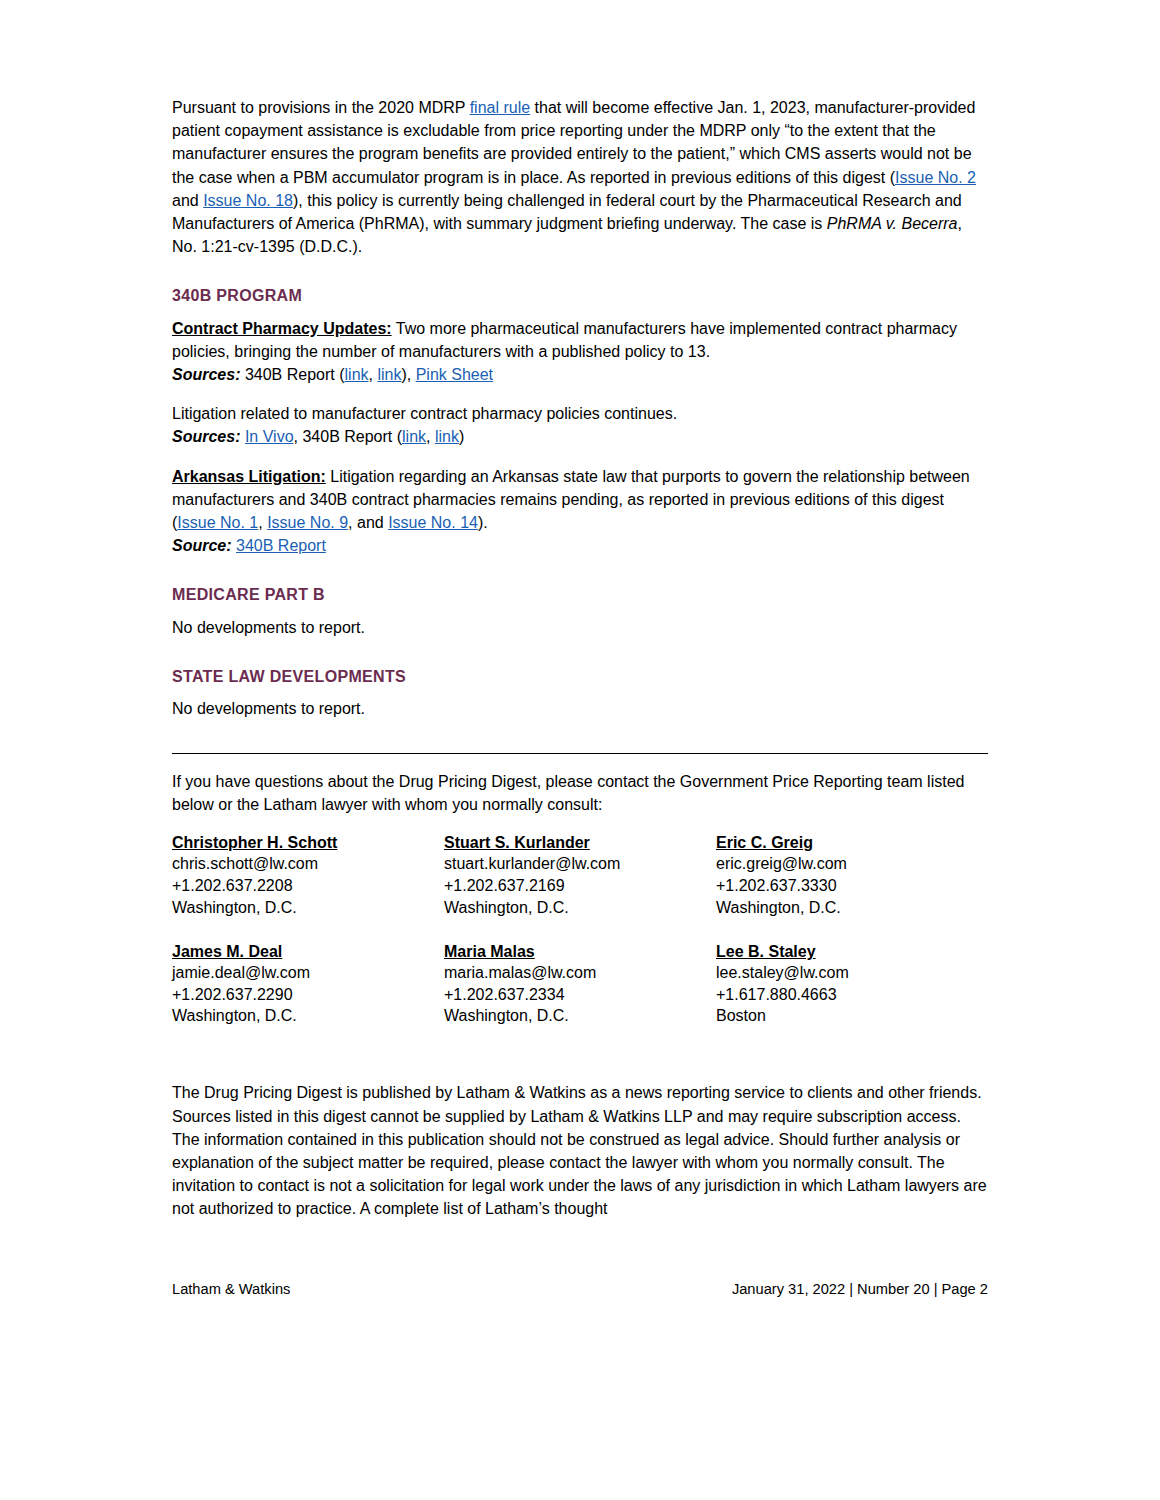Pursuant to provisions in the 2020 MDRP final rule that will become effective Jan. 1, 2023, manufacturer-provided patient copayment assistance is excludable from price reporting under the MDRP only “to the extent that the manufacturer ensures the program benefits are provided entirely to the patient,” which CMS asserts would not be the case when a PBM accumulator program is in place. As reported in previous editions of this digest (Issue No. 2 and Issue No. 18), this policy is currently being challenged in federal court by the Pharmaceutical Research and Manufacturers of America (PhRMA), with summary judgment briefing underway. The case is PhRMA v. Becerra, No. 1:21-cv-1395 (D.D.C.).
340B Program
Contract Pharmacy Updates: Two more pharmaceutical manufacturers have implemented contract pharmacy policies, bringing the number of manufacturers with a published policy to 13.
Sources: 340B Report (link, link), Pink Sheet
Litigation related to manufacturer contract pharmacy policies continues.
Sources: In Vivo, 340B Report (link, link)
Arkansas Litigation: Litigation regarding an Arkansas state law that purports to govern the relationship between manufacturers and 340B contract pharmacies remains pending, as reported in previous editions of this digest (Issue No. 1, Issue No. 9, and Issue No. 14).
Source: 340B Report
Medicare Part B
No developments to report.
State Law Developments
No developments to report.
If you have questions about the Drug Pricing Digest, please contact the Government Price Reporting team listed below or the Latham lawyer with whom you normally consult:
| Christopher H. Schott chris.schott@lw.com +1.202.637.2208 Washington, D.C. | Stuart S. Kurlander stuart.kurlander@lw.com +1.202.637.2169 Washington, D.C. | Eric C. Greig eric.greig@lw.com +1.202.637.3330 Washington, D.C. |
| James M. Deal jamie.deal@lw.com +1.202.637.2290 Washington, D.C. | Maria Malas maria.malas@lw.com +1.202.637.2334 Washington, D.C. | Lee B. Staley lee.staley@lw.com +1.617.880.4663 Boston |
The Drug Pricing Digest is published by Latham & Watkins as a news reporting service to clients and other friends. Sources listed in this digest cannot be supplied by Latham & Watkins LLP and may require subscription access. The information contained in this publication should not be construed as legal advice. Should further analysis or explanation of the subject matter be required, please contact the lawyer with whom you normally consult. The invitation to contact is not a solicitation for legal work under the laws of any jurisdiction in which Latham lawyers are not authorized to practice. A complete list of Latham’s thought
Latham & Watkins January 31, 2022 | Number 20 | Page 2